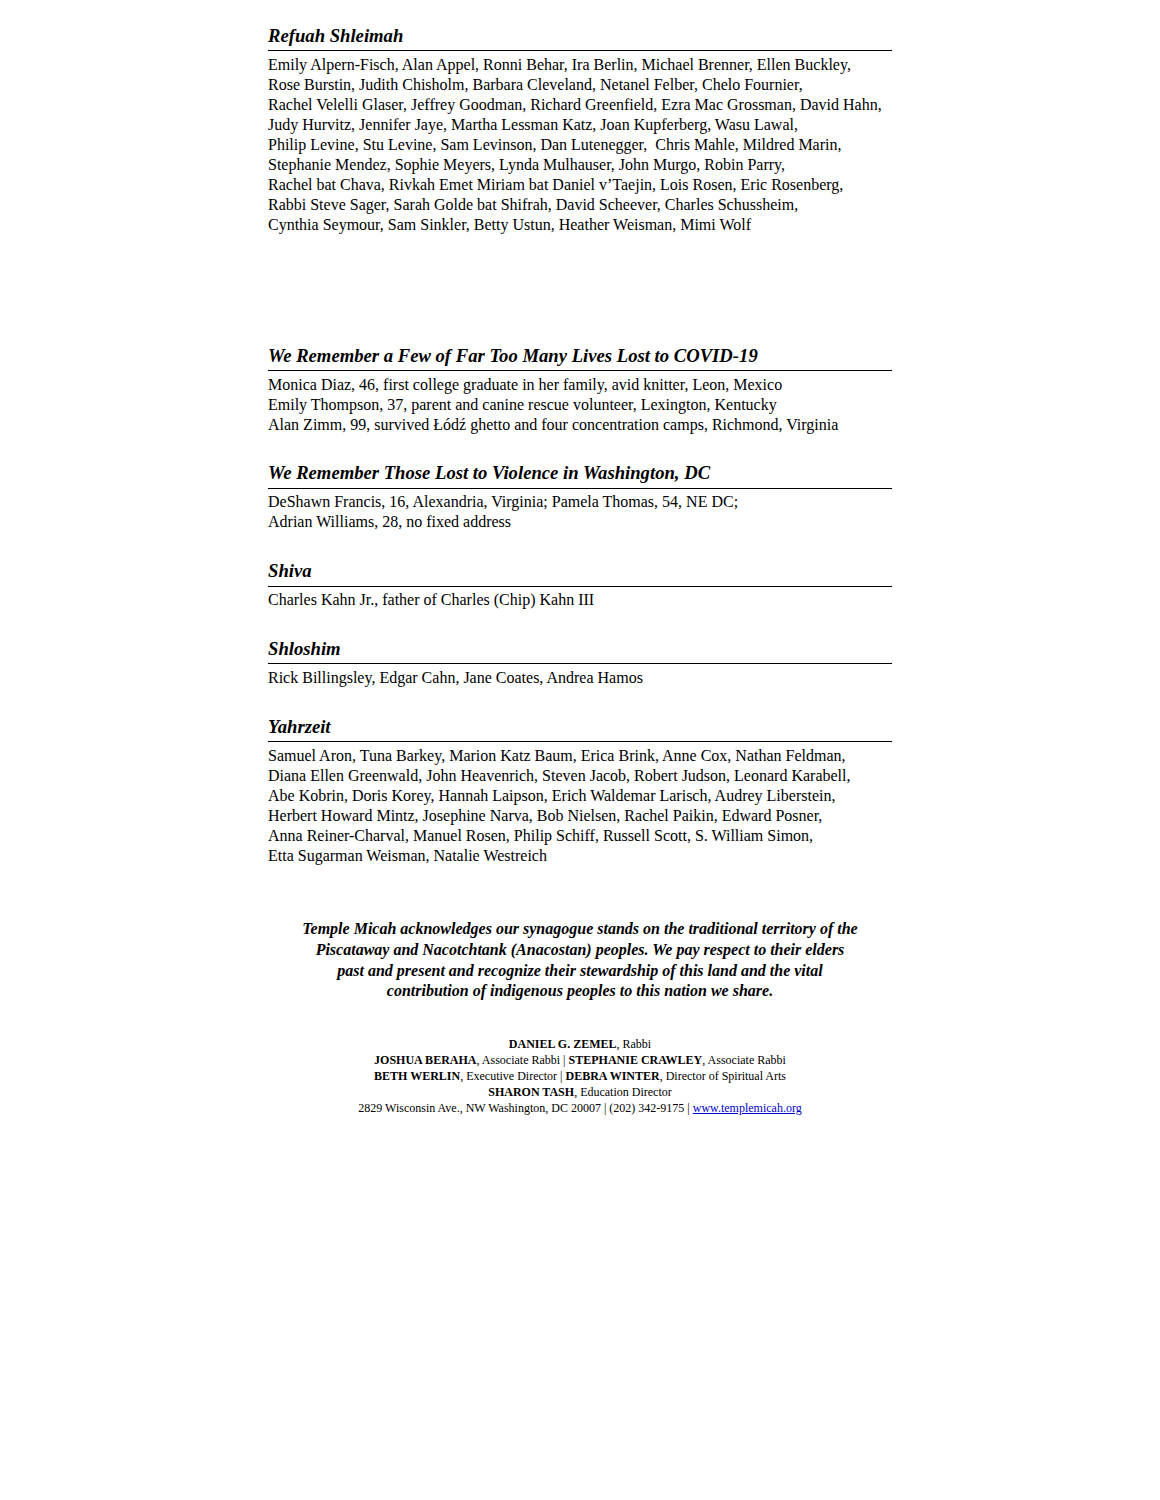Refuah Shleimah
Emily Alpern-Fisch, Alan Appel, Ronni Behar, Ira Berlin, Michael Brenner, Ellen Buckley,
Rose Burstin, Judith Chisholm, Barbara Cleveland, Netanel Felber, Chelo Fournier,
Rachel Velelli Glaser, Jeffrey Goodman, Richard Greenfield, Ezra Mac Grossman, David Hahn,
Judy Hurvitz, Jennifer Jaye, Martha Lessman Katz, Joan Kupferberg, Wasu Lawal,
Philip Levine, Stu Levine, Sam Levinson, Dan Lutenegger, Chris Mahle, Mildred Marin,
Stephanie Mendez, Sophie Meyers, Lynda Mulhauser, John Murgo, Robin Parry,
Rachel bat Chava, Rivkah Emet Miriam bat Daniel v’Taejin, Lois Rosen, Eric Rosenberg,
Rabbi Steve Sager, Sarah Golde bat Shifrah, David Scheever, Charles Schussheim,
Cynthia Seymour, Sam Sinkler, Betty Ustun, Heather Weisman, Mimi Wolf
We Remember a Few of Far Too Many Lives Lost to COVID-19
Monica Diaz, 46, first college graduate in her family, avid knitter, Leon, Mexico
Emily Thompson, 37, parent and canine rescue volunteer, Lexington, Kentucky
Alan Zimm, 99, survived Łódź ghetto and four concentration camps, Richmond, Virginia
We Remember Those Lost to Violence in Washington, DC
DeShawn Francis, 16, Alexandria, Virginia; Pamela Thomas, 54, NE DC;
Adrian Williams, 28, no fixed address
Shiva
Charles Kahn Jr., father of Charles (Chip) Kahn III
Shloshim
Rick Billingsley, Edgar Cahn, Jane Coates, Andrea Hamos
Yahrzeit
Samuel Aron, Tuna Barkey, Marion Katz Baum, Erica Brink, Anne Cox, Nathan Feldman,
Diana Ellen Greenwald, John Heavenrich, Steven Jacob, Robert Judson, Leonard Karabell,
Abe Kobrin, Doris Korey, Hannah Laipson, Erich Waldemar Larisch, Audrey Liberstein,
Herbert Howard Mintz, Josephine Narva, Bob Nielsen, Rachel Paikin, Edward Posner,
Anna Reiner-Charval, Manuel Rosen, Philip Schiff, Russell Scott, S. William Simon,
Etta Sugarman Weisman, Natalie Westreich
Temple Micah acknowledges our synagogue stands on the traditional territory of the Piscataway and Nacotchtank (Anacostan) peoples. We pay respect to their elders past and present and recognize their stewardship of this land and the vital contribution of indigenous peoples to this nation we share.
DANIEL G. ZEMEL, Rabbi
JOSHUA BERAHA, Associate Rabbi | STEPHANIE CRAWLEY, Associate Rabbi
BETH WERLIN, Executive Director | DEBRA WINTER, Director of Spiritual Arts
SHARON TASH, Education Director
2829 Wisconsin Ave., NW Washington, DC 20007 | (202) 342-9175 | www.templemicah.org